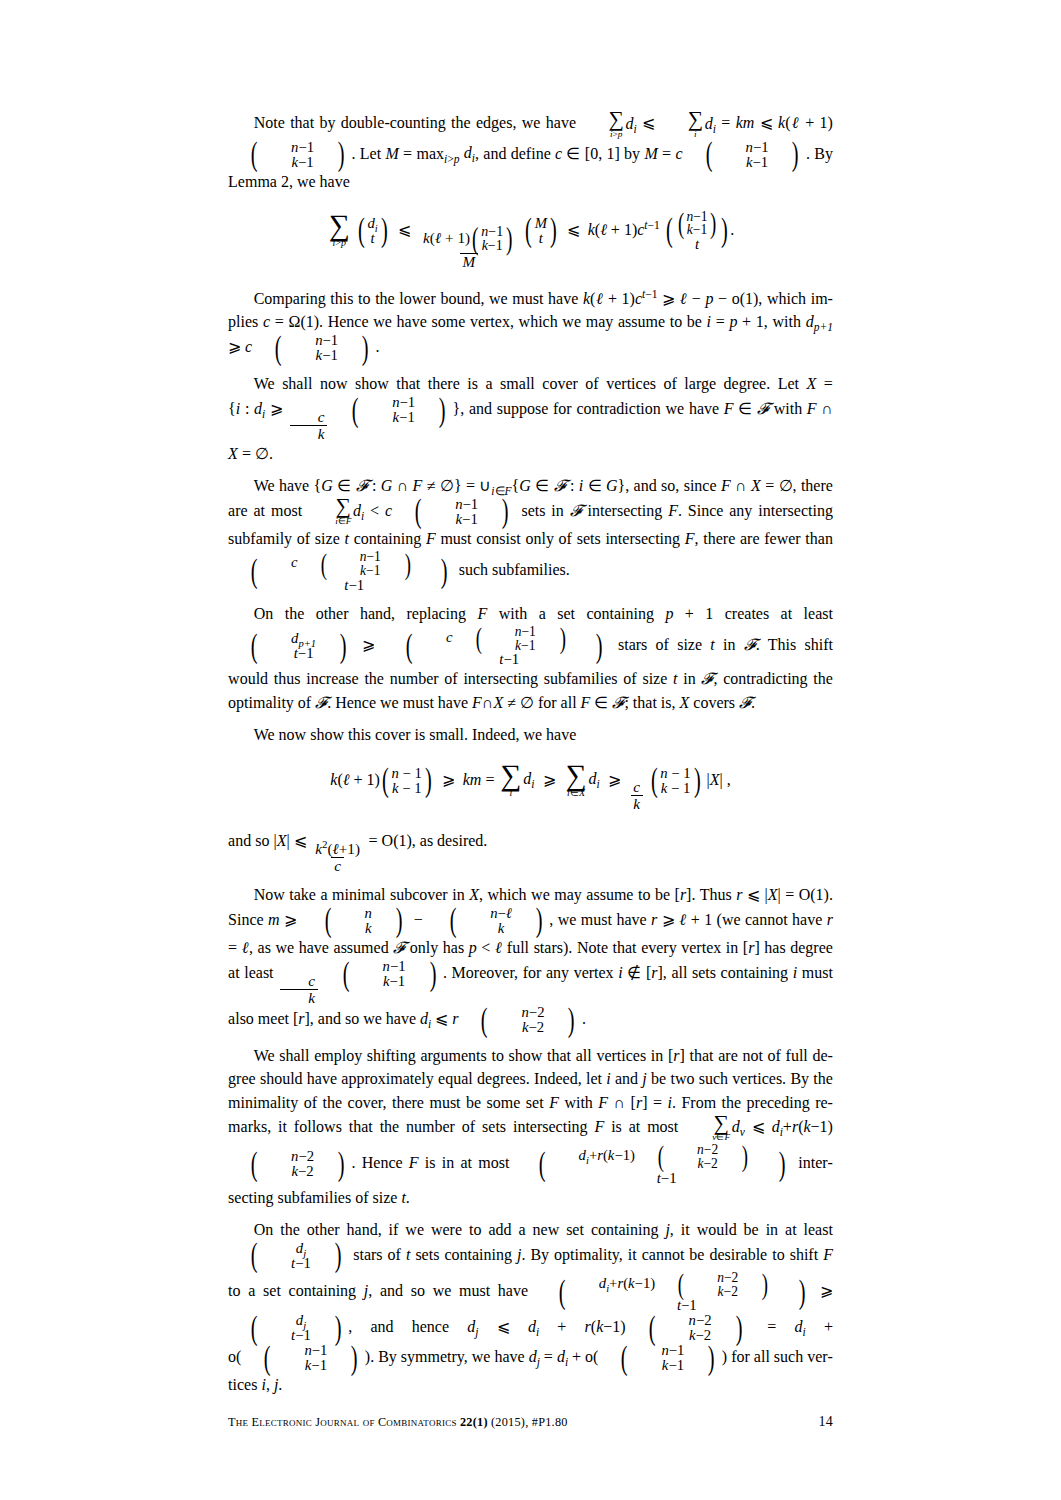Note that by double-counting the edges, we have ∑i>p di ⩽ ∑i di = km ⩽ k(ℓ + 1)(n−1 k−1). Let M = maxi>p di, and define c ∈ [0, 1] by M = c(n−1 k−1). By Lemma 2, we have
∑i>p (di t) ⩽ k(ℓ + 1)(n−1 k−1) M (Mt) ⩽ k(ℓ + 1)ct−1 ((n−1 k−1) t).
Comparing this to the lower bound, we must have k(ℓ + 1)ct−1 ⩾ ℓ − p − o(1), which implies c = Ω(1). Hence we have some vertex, which we may assume to be i = p + 1, with dp+1 ⩾ c(n−1 k−1).
We shall now show that there is a small cover of vertices of large degree. Let X = {i : di ⩾ ck(n−1 k−1)}, and suppose for contradiction we have F ∈ 𝓕 with F ∩ X = ∅.
We have {G ∈ 𝓕 : G ∩ F ≠ ∅} = ∪i∈F{G ∈ 𝓕 : i ∈ G}, and so, since F ∩ X = ∅, there are at most ∑i∈F di < c(n−1 k−1) sets in 𝓕 intersecting F. Since any intersecting subfamily of size t containing F must consist only of sets intersecting F, there are fewer than (c(n−1 k−1) t−1) such subfamilies.
On the other hand, replacing F with a set containing p + 1 creates at least (dp+1 t−1) ⩾ (c(n−1 k−1) t−1) stars of size t in 𝓕. This shift would thus increase the number of intersecting subfamilies of size t in 𝓕, contradicting the optimality of 𝓕. Hence we must have F∩X ≠ ∅ for all F ∈ 𝓕; that is, X covers 𝓕.
We now show this cover is small. Indeed, we have
k(ℓ + 1)(n − 1 k − 1) ⩾ km = ∑i di ⩾ ∑i∈X di ⩾ ck (n − 1 k − 1) |X| ,
and so |X| ⩽ k2(ℓ+1) c = O(1), as desired.
Now take a minimal subcover in X, which we may assume to be [r]. Thus r ⩽ |X| = O(1). Since m ⩾ (nk) − (n−ℓ k), we must have r ⩾ ℓ + 1 (we cannot have r = ℓ, as we have assumed 𝓕 only has p < ℓ full stars). Note that every vertex in [r] has degree at least ck(n−1 k−1). Moreover, for any vertex i ∉ [r], all sets containing i must also meet [r], and so we have di ⩽ r(n−2 k−2).
We shall employ shifting arguments to show that all vertices in [r] that are not of full degree should have approximately equal degrees. Indeed, let i and j be two such vertices. By the minimality of the cover, there must be some set F with F ∩ [r] = i. From the preceding remarks, it follows that the number of sets intersecting F is at most ∑v∈F dv ⩽ di+r(k−1)(n−2 k−2). Hence F is in at most (di+r(k−1)(n−2 k−2) t−1) intersecting subfamilies of size t.
On the other hand, if we were to add a new set containing j, it would be in at least (dj t−1) stars of t sets containing j. By optimality, it cannot be desirable to shift F to a set containing j, and so we must have (di+r(k−1)(n−2 k−2) t−1) ⩾ (dj t−1), and hence dj ⩽ di + r(k−1)(n−2 k−2) = di + o((n−1 k−1)). By symmetry, we have dj = di + o((n−1 k−1)) for all such vertices i, j.
The Electronic Journal of Combinatorics 22(1) (2015), #P1.80 14